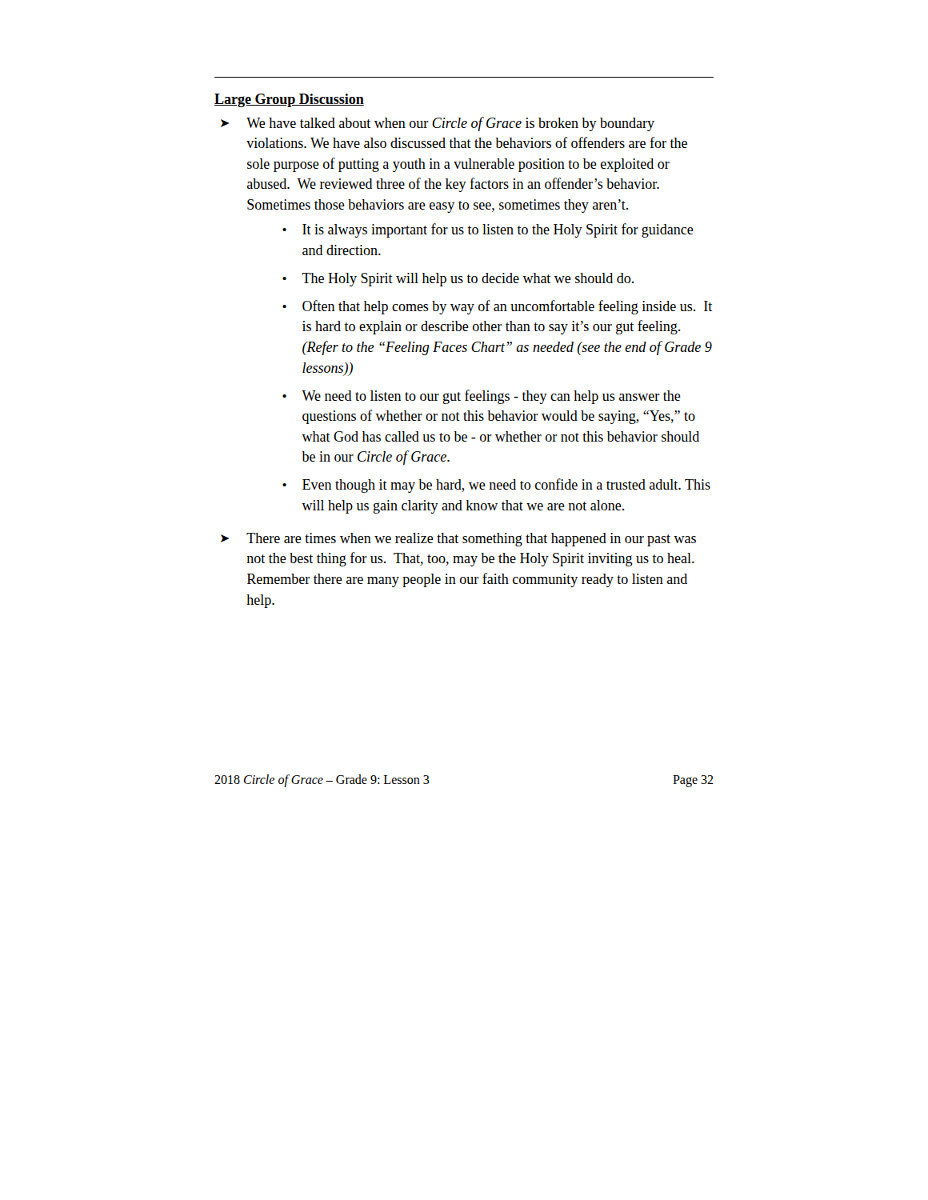Large Group Discussion
We have talked about when our Circle of Grace is broken by boundary violations. We have also discussed that the behaviors of offenders are for the sole purpose of putting a youth in a vulnerable position to be exploited or abused. We reviewed three of the key factors in an offender’s behavior. Sometimes those behaviors are easy to see, sometimes they aren’t.
It is always important for us to listen to the Holy Spirit for guidance and direction.
The Holy Spirit will help us to decide what we should do.
Often that help comes by way of an uncomfortable feeling inside us. It is hard to explain or describe other than to say it’s our gut feeling. (Refer to the “Feeling Faces Chart” as needed (see the end of Grade 9 lessons))
We need to listen to our gut feelings - they can help us answer the questions of whether or not this behavior would be saying, “Yes,” to what God has called us to be - or whether or not this behavior should be in our Circle of Grace.
Even though it may be hard, we need to confide in a trusted adult. This will help us gain clarity and know that we are not alone.
There are times when we realize that something that happened in our past was not the best thing for us. That, too, may be the Holy Spirit inviting us to heal. Remember there are many people in our faith community ready to listen and help.
2018 Circle of Grace – Grade 9: Lesson 3
Page 32